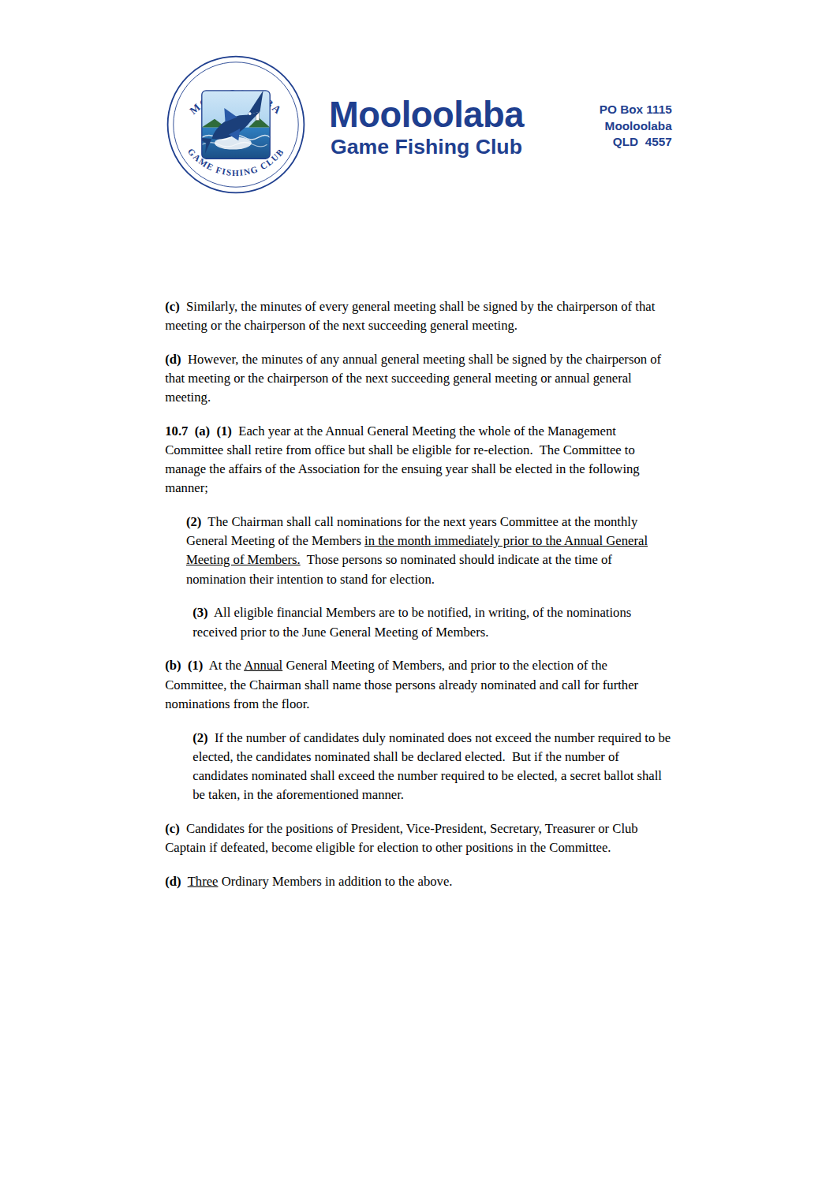MOOLOOLABA GAME FISHING CLUB
Mooloolaba Game Fishing Club
PO Box 1115
Mooloolaba
QLD 4557
(c) Similarly, the minutes of every general meeting shall be signed by the chairperson of that meeting or the chairperson of the next succeeding general meeting.
(d) However, the minutes of any annual general meeting shall be signed by the chairperson of that meeting or the chairperson of the next succeeding general meeting or annual general meeting.
10.7 (a) (1) Each year at the Annual General Meeting the whole of the Management Committee shall retire from office but shall be eligible for re-election. The Committee to manage the affairs of the Association for the ensuing year shall be elected in the following manner;
(2) The Chairman shall call nominations for the next years Committee at the monthly General Meeting of the Members in the month immediately prior to the Annual General Meeting of Members. Those persons so nominated should indicate at the time of nomination their intention to stand for election.
(3) All eligible financial Members are to be notified, in writing, of the nominations received prior to the June General Meeting of Members.
(b) (1) At the Annual General Meeting of Members, and prior to the election of the Committee, the Chairman shall name those persons already nominated and call for further nominations from the floor.
(2) If the number of candidates duly nominated does not exceed the number required to be elected, the candidates nominated shall be declared elected. But if the number of candidates nominated shall exceed the number required to be elected, a secret ballot shall be taken, in the aforementioned manner.
(c) Candidates for the positions of President, Vice-President, Secretary, Treasurer or Club Captain if defeated, become eligible for election to other positions in the Committee.
(d) Three Ordinary Members in addition to the above.